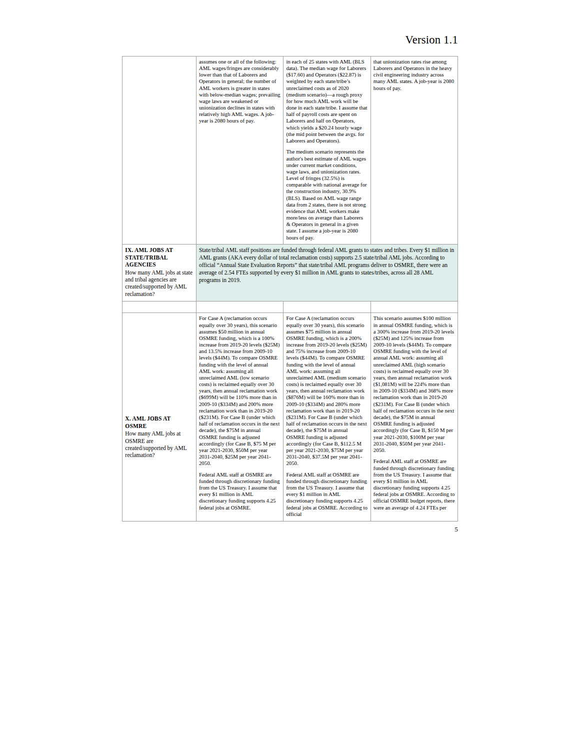Version 1.1
| | assumes one or all of the following: AML wages/fringes are considerably lower than that of Laborers and Operators in general; the number of AML workers is greater in states with below-median wages; prevailing wage laws are weakened or unionization declines in states with relatively high AML wages. A job-year is 2080 hours of pay. | in each of 25 states with AML (BLS data). The median wage for Laborers ($17.60) and Operators ($22.87) is weighted by each state/tribe’s unreclaimed costs as of 2020 (medium scenario)—a rough proxy for how much AML work will be done in each state/tribe. I assume that half of payroll costs are spent on Laborers and half on Operators, which yields a $20.24 hourly wage (the mid point between the avgs. for Laborers and Operators). The medium scenario represents the author's best estimate of AML wages under current market conditions, wage laws, and unionization rates. Level of fringes (32.5%) is comparable with national average for the construction industry, 30.9% (BLS). Based on AML wage range data from 2 states, there is not strong evidence that AML workers make more/less on average than Laborers & Operators in general in a given state. I assume a job-year is 2080 hours of pay. | that unionization rates rise among Laborers and Operators in the heavy civil engineering industry across many AML states. A job-year is 2080 hours of pay. |
| IX. AML Jobs at State/Tribal Agencies How many AML jobs at state and tribal agencies are created/supported by AML reclamation? | State/tribal AML staff positions are funded through federal AML grants to states and tribes. Every $1 million in AML grants (AKA every dollar of total reclamation costs) supports 2.5 state/tribal AML jobs. According to official “Annual State Evaluation Reports” that state/tribal AML programs deliver to OSMRE, there were an average of 2.54 FTEs supported by every $1 million in AML grants to states/tribes, across all 28 AML programs in 2019. |
| X. AML Jobs at OSMRE How many AML jobs at OSMRE are created/supported by AML reclamation? | For Case A (reclamation occurs equally over 30 years), this scenario assumes $50 million in annual OSMRE funding, which is a 100% increase from 2019-20 levels ($25M) and 13.5% increase from 2009-10 levels ($44M). To compare OSMRE funding with the level of annual AML work: assuming all unreclaimed AML (low scenario costs) is reclaimed equally over 30 years, then annual reclamation work ($699M) will be 110% more than in 2009-10 ($334M) and 200% more reclamation work than in 2019-20 ($231M). For Case B (under which half of reclamation occurs in the next decade), the $75M in annual OSMRE funding is adjusted accordingly (for Case B, $75 M per year 2021-2030, $50M per year 2031-2040, $25M per year 2041-2050. Federal AML staff at OSMRE are funded through discretionary funding from the US Treasury. I assume that every $1 million in AML discretionary funding supports 4.25 federal jobs at OSMRE. | For Case A (reclamation occurs equally over 30 years), this scenario assumes $75 million in annual OSMRE funding, which is a 200% increase from 2019-20 levels ($25M) and 75% increase from 2009-10 levels ($44M). To compare OSMRE funding with the level of annual AML work: assuming all unreclaimed AML (medium scenario costs) is reclaimed equally over 30 years, then annual reclamation work ($876M) will be 160% more than in 2009-10 ($334M) and 280% more reclamation work than in 2019-20 ($231M). For Case B (under which half of reclamation occurs in the next decade), the $75M in annual OSMRE funding is adjusted accordingly (for Case B, $112.5 M per year 2021-2030, $75M per year 2031-2040, $37.5M per year 2041-2050. Federal AML staff at OSMRE are funded through discretionary funding from the US Treasury. I assume that every $1 million in AML discretionary funding supports 4.25 federal jobs at OSMRE. According to official | This scenario assumes $100 million in annual OSMRE funding, which is a 300% increase from 2019-20 levels ($25M) and 125% increase from 2009-10 levels ($44M). To compare OSMRE funding with the level of annual AML work: assuming all unreclaimed AML (high scenario costs) is reclaimed equally over 30 years, then annual reclamation work ($1,081M) will be 224% more than in 2009-10 ($334M) and 368% more reclamation work than in 2019-20 ($231M). For Case B (under which half of reclamation occurs in the next decade), the $75M in annual OSMRE funding is adjusted accordingly (for Case B, $150 M per year 2021-2030, $100M per year 2031-2040, $50M per year 2041-2050. Federal AML staff at OSMRE are funded through discretionary funding from the US Treasury. I assume that every $1 million in AML discretionary funding supports 4.25 federal jobs at OSMRE. According to official OSMRE budget reports, there were an average of 4.24 FTEs per |
5